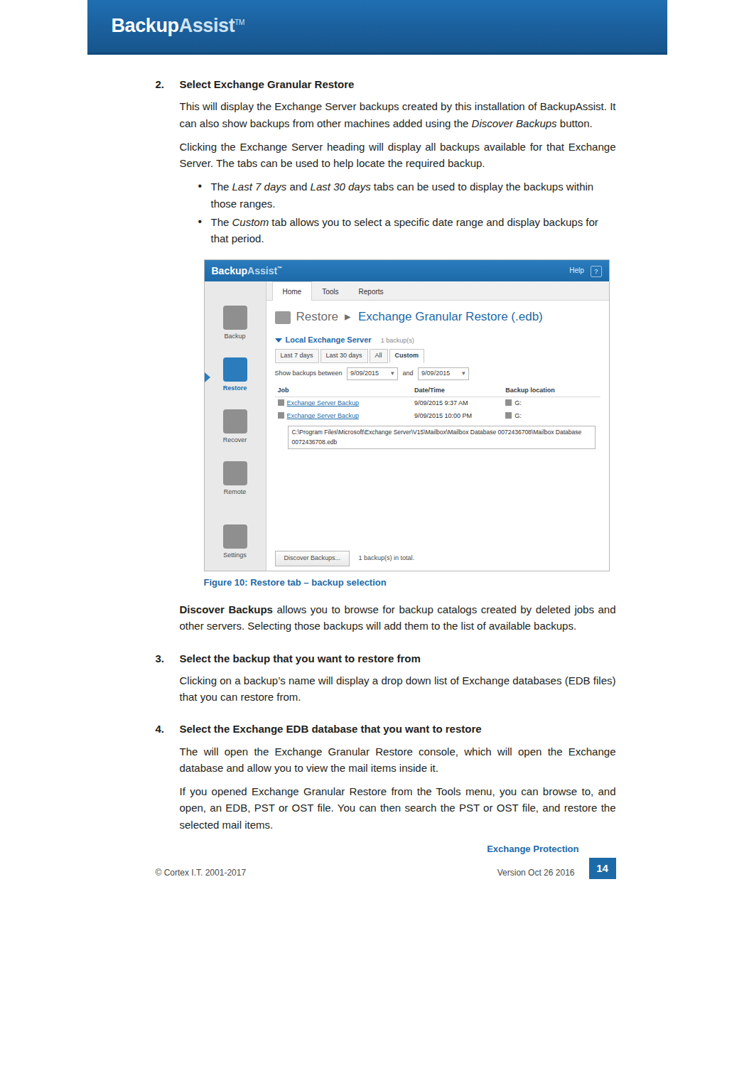Backup AssistTM
Select Exchange Granular Restore
This will display the Exchange Server backups created by this installation of BackupAssist. It can also show backups from other machines added using the Discover Backups button.
Clicking the Exchange Server heading will display all backups available for that Exchange Server. The tabs can be used to help locate the required backup.
The Last 7 days and Last 30 days tabs can be used to display the backups within those ranges.
The Custom tab allows you to select a specific date range and display backups for that period.
BackupAssist™
Help ?
Backup
Restore
Recover
Remote
Settings
Home Tools Reports
Restore ▸ Exchange Granular Restore (.edb)
Local Exchange Server 1 backup(s)
Last 7 days Last 30 days All Custom
Show backups between 9/09/2015 ▾ and 9/09/2015 ▾
| Job | Date/Time | Backup location |
| --- | --- | --- |
| Exchange Server Backup | 9/09/2015 9:37 AM | G: |
| Exchange Server Backup | 9/09/2015 10:00 PM | G: |
C:\Program Files\Microsoft\Exchange Server\V15\Mailbox\Mailbox Database 0072436708\Mailbox Database 0072436708.edb
Discover Backups... 1 backup(s) in total.
Figure 10: Restore tab – backup selection
Discover Backups allows you to browse for backup catalogs created by deleted jobs and other servers. Selecting those backups will add them to the list of available backups.
Select the backup that you want to restore from
Clicking on a backup’s name will display a drop down list of Exchange databases (EDB files) that you can restore from.
Select the Exchange EDB database that you want to restore
The will open the Exchange Granular Restore console, which will open the Exchange database and allow you to view the mail items inside it.
If you opened Exchange Granular Restore from the Tools menu, you can browse to, and open, an EDB, PST or OST file. You can then search the PST or OST file, and restore the selected mail items.
Exchange Protection
© Cortex I.T. 2001-2017
Version Oct 26 2016
14